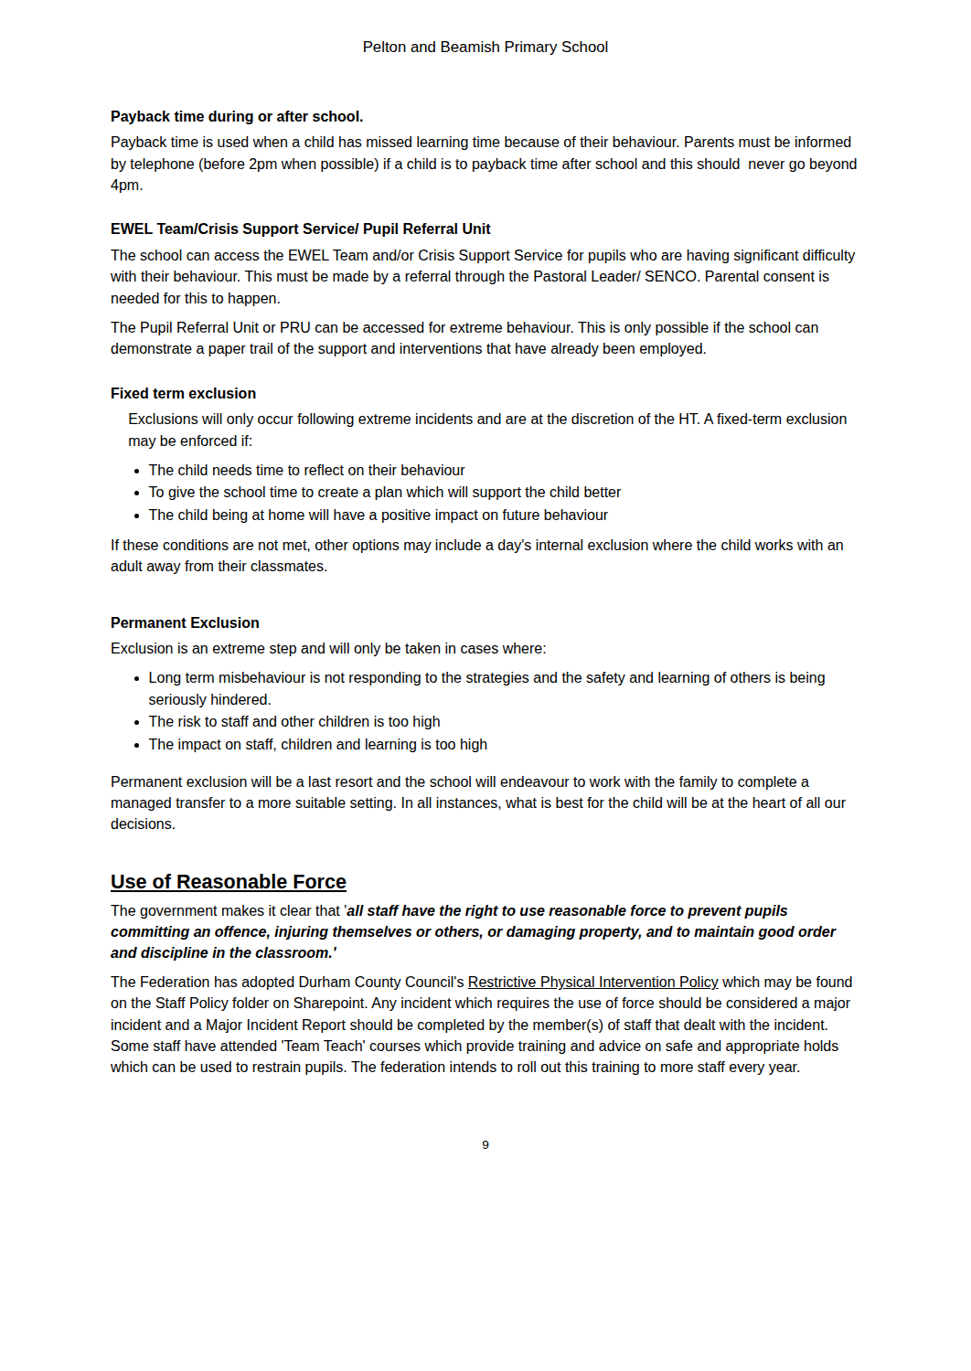Pelton and Beamish Primary School
Payback time during or after school.
Payback time is used when a child has missed learning time because of their behaviour. Parents must be informed by telephone (before 2pm when possible) if a child is to payback time after school and this should never go beyond 4pm.
EWEL Team/Crisis Support Service/ Pupil Referral Unit
The school can access the EWEL Team and/or Crisis Support Service for pupils who are having significant difficulty with their behaviour. This must be made by a referral through the Pastoral Leader/ SENCO. Parental consent is needed for this to happen.
The Pupil Referral Unit or PRU can be accessed for extreme behaviour. This is only possible if the school can demonstrate a paper trail of the support and interventions that have already been employed.
Fixed term exclusion
Exclusions will only occur following extreme incidents and are at the discretion of the HT. A fixed-term exclusion may be enforced if:
The child needs time to reflect on their behaviour
To give the school time to create a plan which will support the child better
The child being at home will have a positive impact on future behaviour
If these conditions are not met, other options may include a day's internal exclusion where the child works with an adult away from their classmates.
Permanent Exclusion
Exclusion is an extreme step and will only be taken in cases where:
Long term misbehaviour is not responding to the strategies and the safety and learning of others is being seriously hindered.
The risk to staff and other children is too high
The impact on staff, children and learning is too high
Permanent exclusion will be a last resort and the school will endeavour to work with the family to complete a managed transfer to a more suitable setting. In all instances, what is best for the child will be at the heart of all our decisions.
Use of Reasonable Force
The government makes it clear that 'all staff have the right to use reasonable force to prevent pupils committing an offence, injuring themselves or others, or damaging property, and to maintain good order and discipline in the classroom.'
The Federation has adopted Durham County Council's Restrictive Physical Intervention Policy which may be found on the Staff Policy folder on Sharepoint. Any incident which requires the use of force should be considered a major incident and a Major Incident Report should be completed by the member(s) of staff that dealt with the incident. Some staff have attended 'Team Teach' courses which provide training and advice on safe and appropriate holds which can be used to restrain pupils. The federation intends to roll out this training to more staff every year.
9